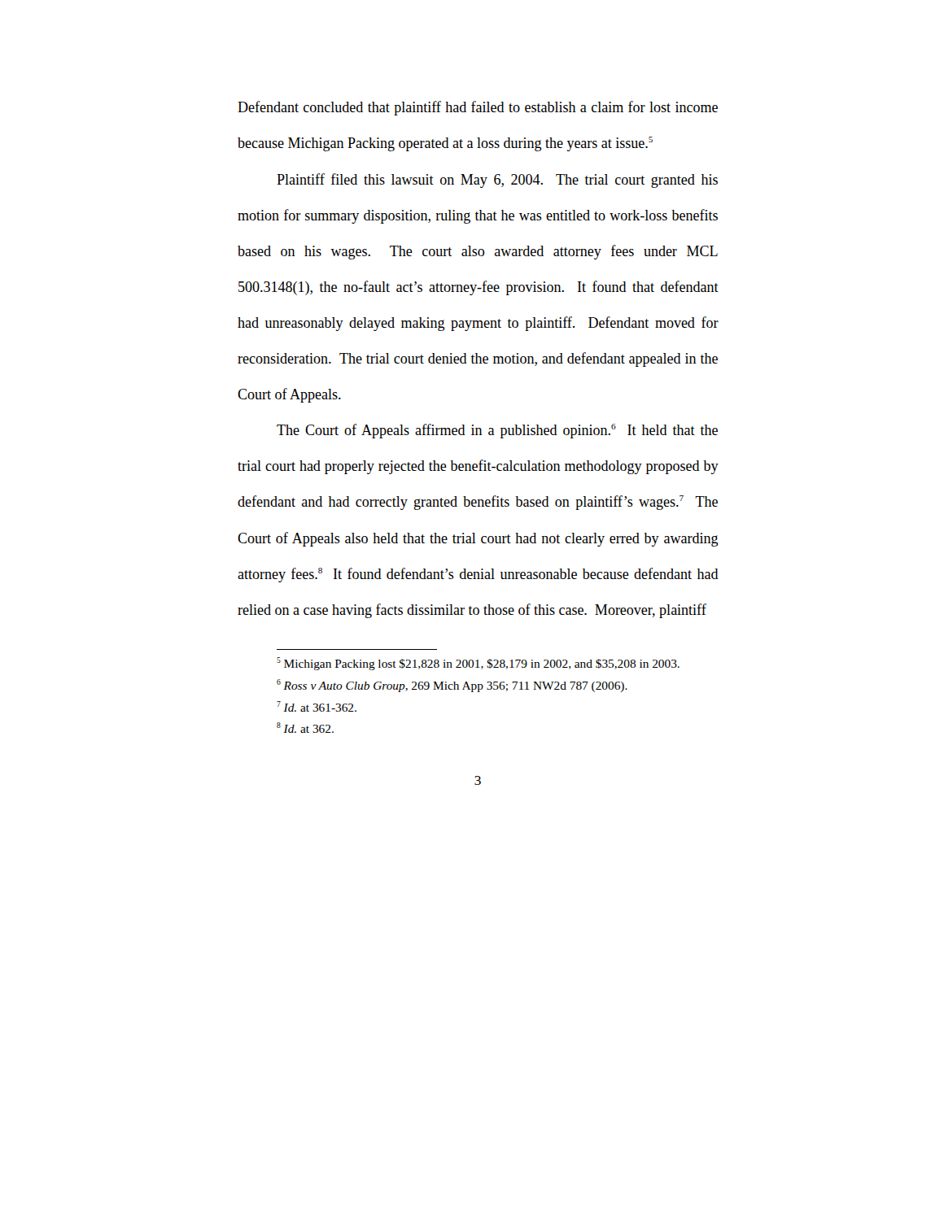Defendant concluded that plaintiff had failed to establish a claim for lost income because Michigan Packing operated at a loss during the years at issue.5
Plaintiff filed this lawsuit on May 6, 2004. The trial court granted his motion for summary disposition, ruling that he was entitled to work-loss benefits based on his wages. The court also awarded attorney fees under MCL 500.3148(1), the no-fault act’s attorney-fee provision. It found that defendant had unreasonably delayed making payment to plaintiff. Defendant moved for reconsideration. The trial court denied the motion, and defendant appealed in the Court of Appeals.
The Court of Appeals affirmed in a published opinion.6 It held that the trial court had properly rejected the benefit-calculation methodology proposed by defendant and had correctly granted benefits based on plaintiff’s wages.7 The Court of Appeals also held that the trial court had not clearly erred by awarding attorney fees.8 It found defendant’s denial unreasonable because defendant had relied on a case having facts dissimilar to those of this case. Moreover, plaintiff
5 Michigan Packing lost $21,828 in 2001, $28,179 in 2002, and $35,208 in 2003.
6 Ross v Auto Club Group, 269 Mich App 356; 711 NW2d 787 (2006).
7 Id. at 361-362.
8 Id. at 362.
3